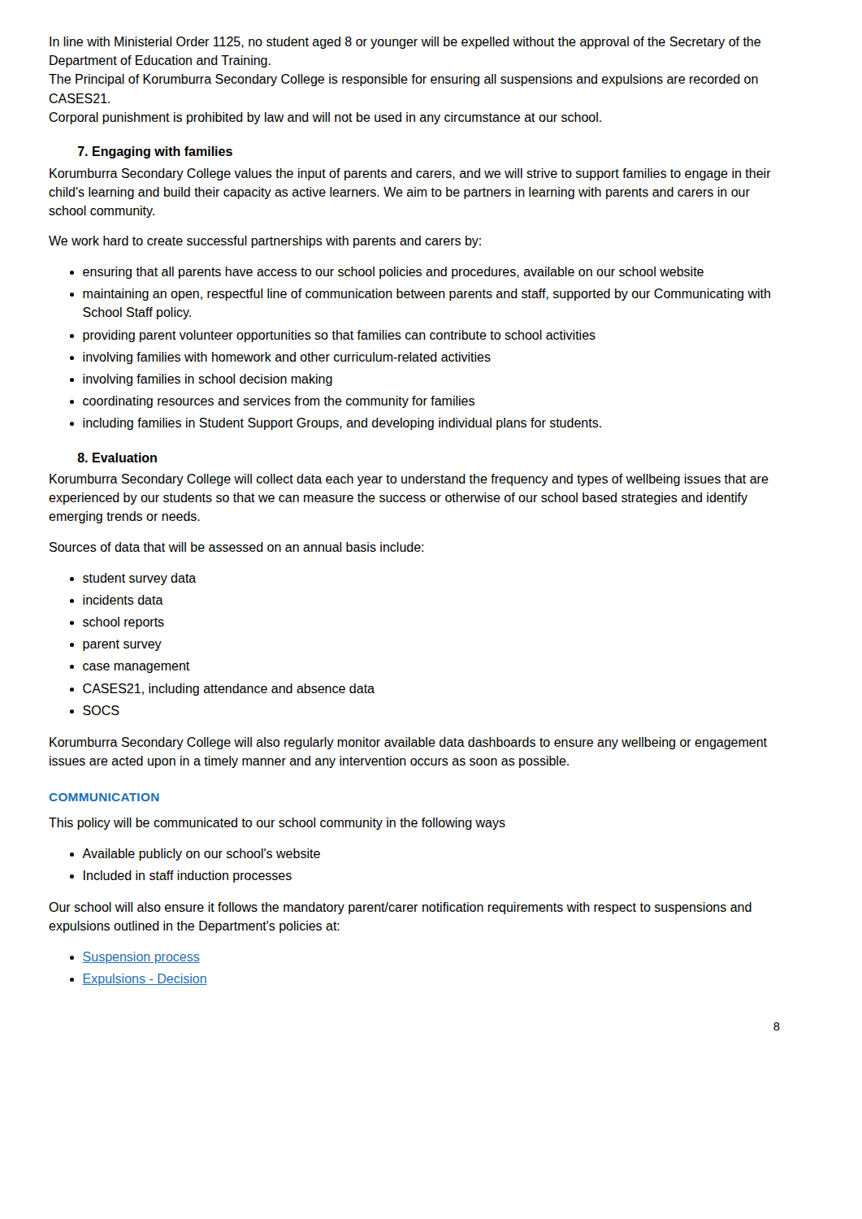In line with Ministerial Order 1125, no student aged 8 or younger will be expelled without the approval of the Secretary of the Department of Education and Training.
The Principal of Korumburra Secondary College is responsible for ensuring all suspensions and expulsions are recorded on CASES21.
Corporal punishment is prohibited by law and will not be used in any circumstance at our school.
7. Engaging with families
Korumburra Secondary College values the input of parents and carers, and we will strive to support families to engage in their child's learning and build their capacity as active learners. We aim to be partners in learning with parents and carers in our school community.
We work hard to create successful partnerships with parents and carers by:
ensuring that all parents have access to our school policies and procedures, available on our school website
maintaining an open, respectful line of communication between parents and staff, supported by our Communicating with School Staff policy.
providing parent volunteer opportunities so that families can contribute to school activities
involving families with homework and other curriculum-related activities
involving families in school decision making
coordinating resources and services from the community for families
including families in Student Support Groups, and developing individual plans for students.
8. Evaluation
Korumburra Secondary College will collect data each year to understand the frequency and types of wellbeing issues that are experienced by our students so that we can measure the success or otherwise of our school based strategies and identify emerging trends or needs.
Sources of data that will be assessed on an annual basis include:
student survey data
incidents data
school reports
parent survey
case management
CASES21, including attendance and absence data
SOCS
Korumburra Secondary College will also regularly monitor available data dashboards to ensure any wellbeing or engagement issues are acted upon in a timely manner and any intervention occurs as soon as possible.
COMMUNICATION
This policy will be communicated to our school community in the following ways
Available publicly on our school's website
Included in staff induction processes
Our school will also ensure it follows the mandatory parent/carer notification requirements with respect to suspensions and expulsions outlined in the Department's policies at:
Suspension process
Expulsions - Decision
8